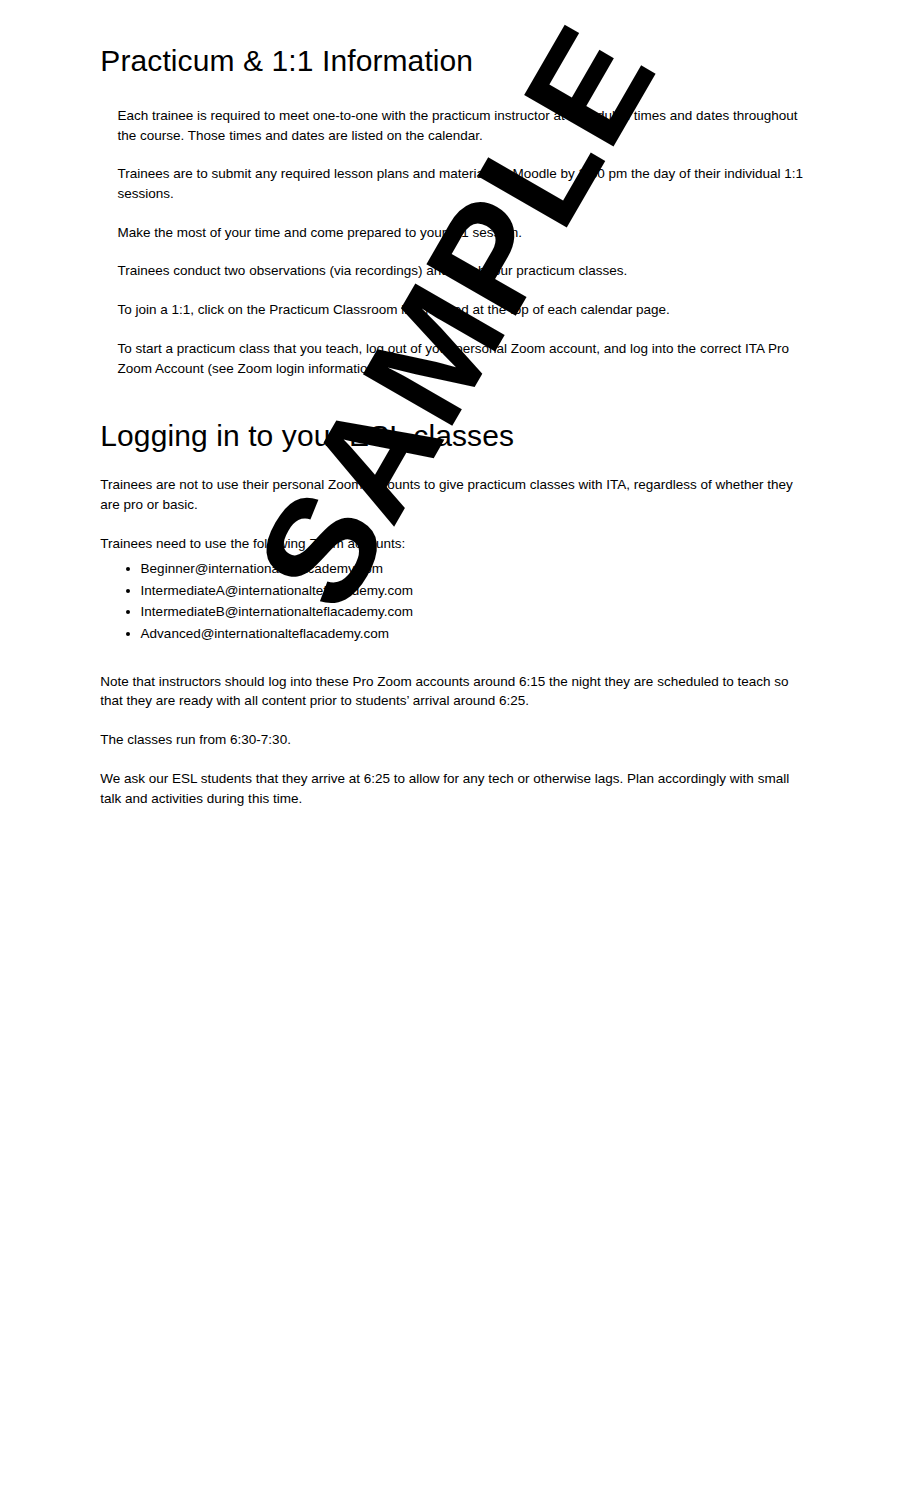SAMPLE
Practicum & 1:1 Information
Each trainee is required to meet one-to-one with the practicum instructor at scheduled times and dates throughout the course. Those times and dates are listed on the calendar.
Trainees are to submit any required lesson plans and materials to Moodle by 2:30 pm the day of their individual 1:1 sessions.
Make the most of your time and come prepared to your 1:1 session.
Trainees conduct two observations (via recordings) and teach four practicum classes.
To join a 1:1, click on the Practicum Classroom link located at the top of each calendar page.
To start a practicum class that you teach, log out of your personal Zoom account, and log into the correct ITA Pro Zoom Account (see Zoom login information).
Logging in to your ESL classes
Trainees are not to use their personal Zoom accounts to give practicum classes with ITA, regardless of whether they are pro or basic.
Trainees need to use the following Zoom accounts:
Beginner@internationalteflacademy.com
IntermediateA@internationalteflacademy.com
IntermediateB@internationalteflacademy.com
Advanced@internationalteflacademy.com
Note that instructors should log into these Pro Zoom accounts around 6:15 the night they are scheduled to teach so that they are ready with all content prior to students’ arrival around 6:25.
The classes run from 6:30-7:30.
We ask our ESL students that they arrive at 6:25 to allow for any tech or otherwise lags. Plan accordingly with small talk and activities during this time.